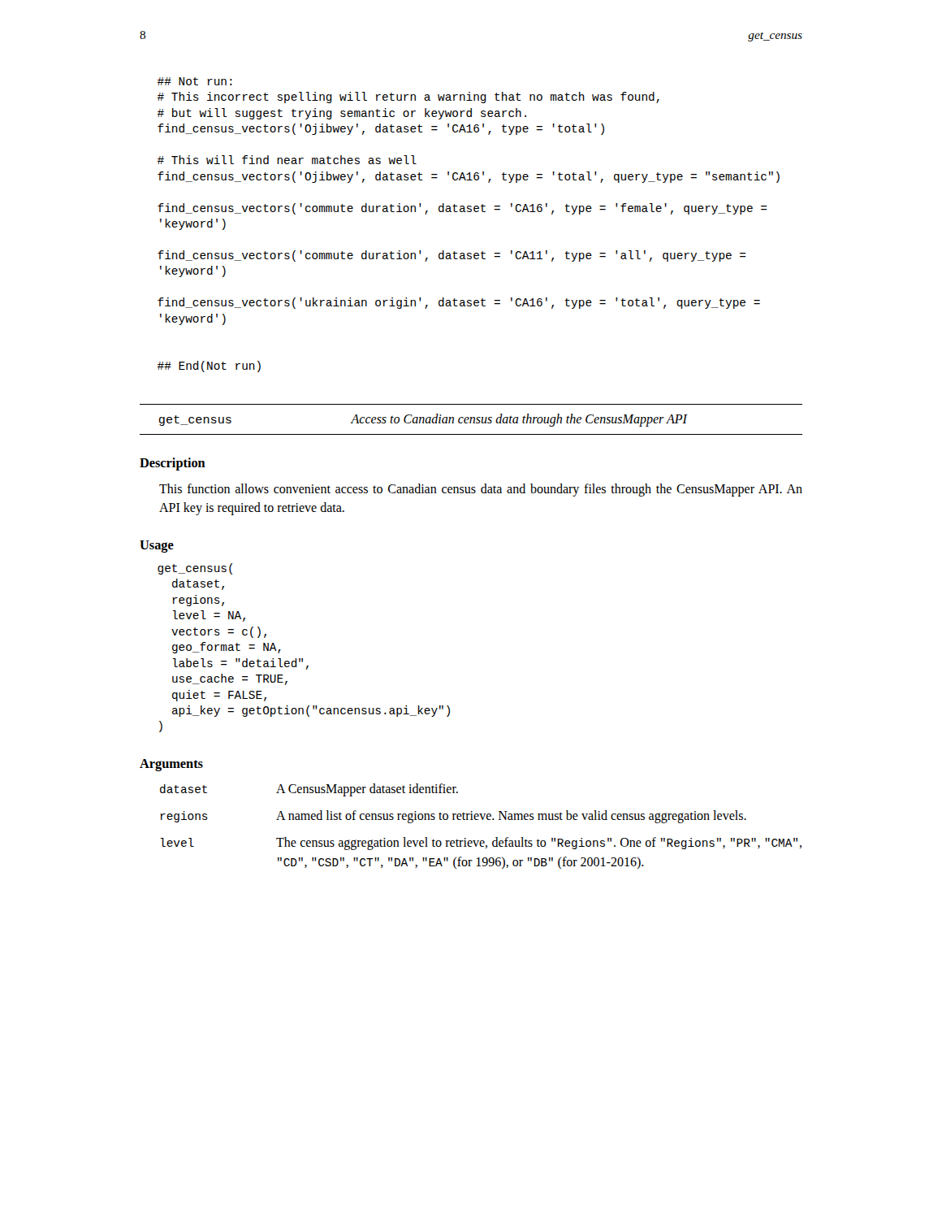8 get_census
## Not run:
# This incorrect spelling will return a warning that no match was found,
# but will suggest trying semantic or keyword search.
find_census_vectors('Ojibwey', dataset = 'CA16', type = 'total')

# This will find near matches as well
find_census_vectors('Ojibwey', dataset = 'CA16', type = 'total', query_type = "semantic")

find_census_vectors('commute duration', dataset = 'CA16', type = 'female', query_type = 'keyword')

find_census_vectors('commute duration', dataset = 'CA11', type = 'all', query_type = 'keyword')

find_census_vectors('ukrainian origin', dataset = 'CA16', type = 'total', query_type = 'keyword')


## End(Not run)
get_census Access to Canadian census data through the CensusMapper API
Description
This function allows convenient access to Canadian census data and boundary files through the CensusMapper API. An API key is required to retrieve data.
Usage
get_census(
  dataset,
  regions,
  level = NA,
  vectors = c(),
  geo_format = NA,
  labels = "detailed",
  use_cache = TRUE,
  quiet = FALSE,
  api_key = getOption("cancensus.api_key")
)
Arguments
dataset
A CensusMapper dataset identifier.
regions
A named list of census regions to retrieve. Names must be valid census aggregation levels.
level
The census aggregation level to retrieve, defaults to "Regions". One of "Regions", "PR", "CMA", "CD", "CSD", "CT", "DA", "EA" (for 1996), or "DB" (for 2001-2016).